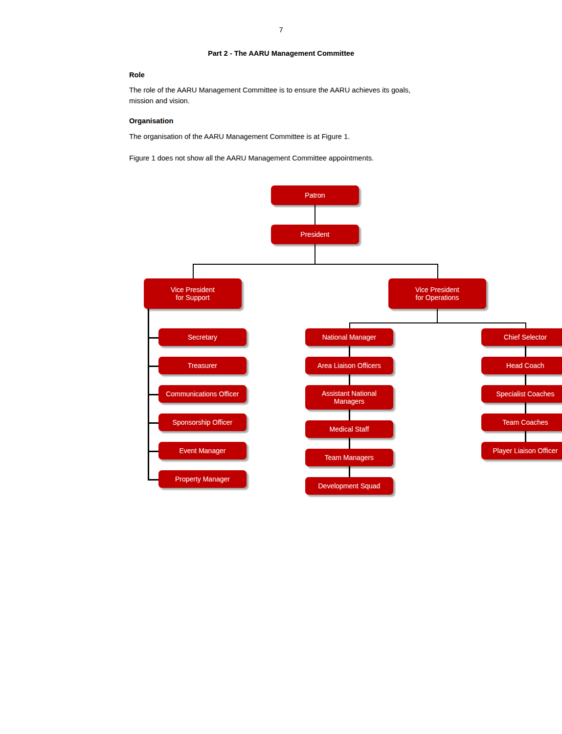7
Part 2 - The AARU Management Committee
Role
The role of the AARU Management Committee is to ensure the AARU achieves its goals, mission and vision.
Organisation
The organisation of the AARU Management Committee is at Figure 1.
Figure 1 does not show all the AARU Management Committee appointments.
Patron
President
Vice President
for Support
Vice President
for Operations
Secretary
Treasurer
Communications Officer
Sponsorship Officer
Event Manager
Property Manager
National Manager
Area Liaison Officers
Assistant National
Managers
Medical Staff
Team Managers
Development Squad
Chief Selector
Head Coach
Specialist Coaches
Team Coaches
Player Liaison Officer